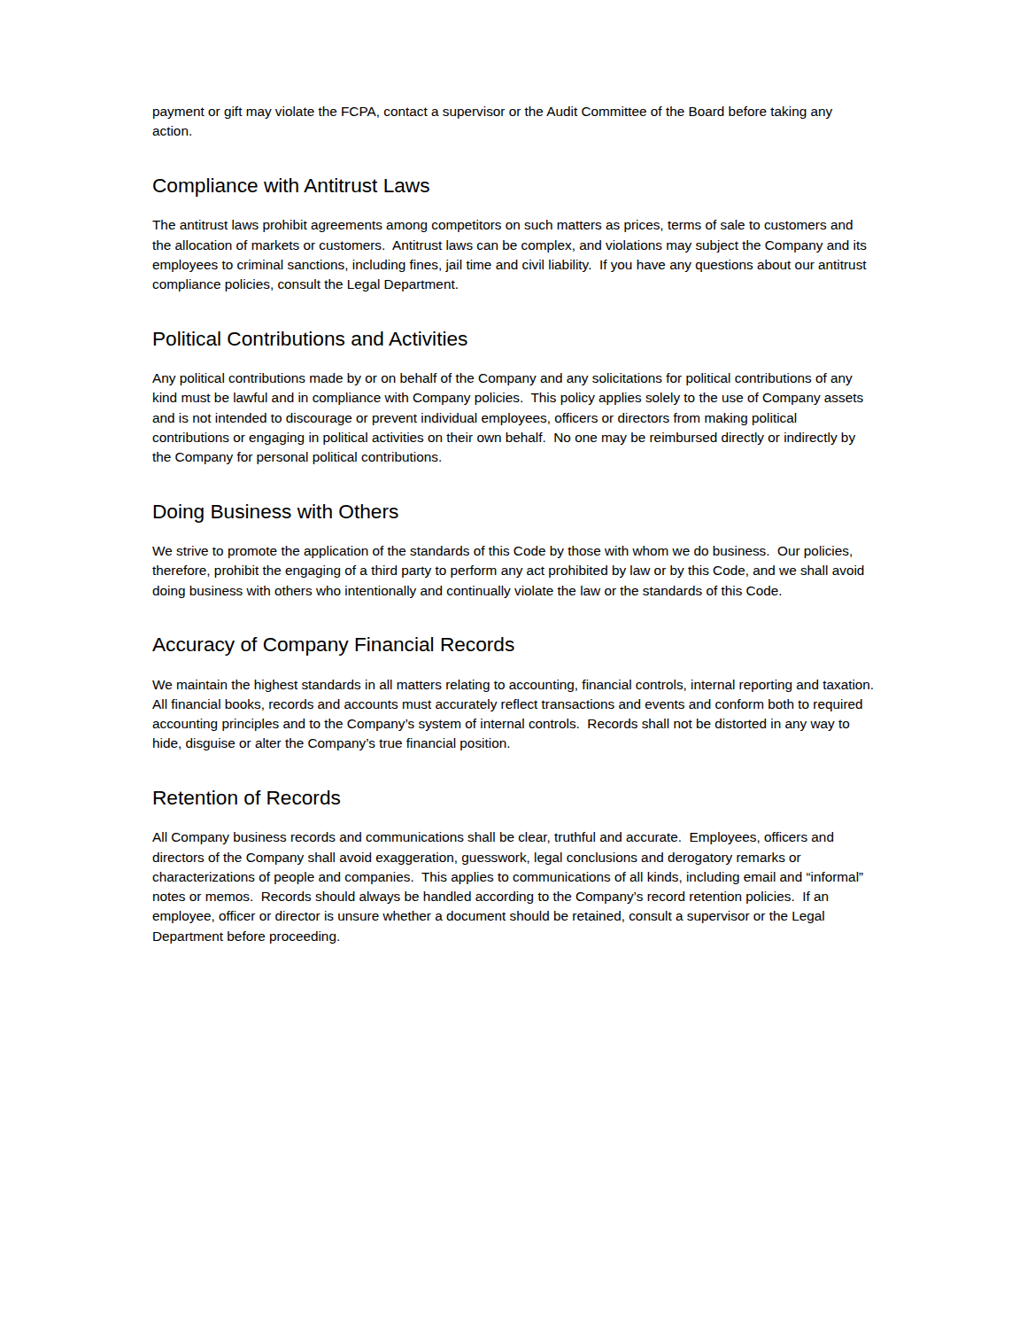payment or gift may violate the FCPA, contact a supervisor or the Audit Committee of the Board before taking any action.
Compliance with Antitrust Laws
The antitrust laws prohibit agreements among competitors on such matters as prices, terms of sale to customers and the allocation of markets or customers. Antitrust laws can be complex, and violations may subject the Company and its employees to criminal sanctions, including fines, jail time and civil liability. If you have any questions about our antitrust compliance policies, consult the Legal Department.
Political Contributions and Activities
Any political contributions made by or on behalf of the Company and any solicitations for political contributions of any kind must be lawful and in compliance with Company policies. This policy applies solely to the use of Company assets and is not intended to discourage or prevent individual employees, officers or directors from making political contributions or engaging in political activities on their own behalf. No one may be reimbursed directly or indirectly by the Company for personal political contributions.
Doing Business with Others
We strive to promote the application of the standards of this Code by those with whom we do business. Our policies, therefore, prohibit the engaging of a third party to perform any act prohibited by law or by this Code, and we shall avoid doing business with others who intentionally and continually violate the law or the standards of this Code.
Accuracy of Company Financial Records
We maintain the highest standards in all matters relating to accounting, financial controls, internal reporting and taxation. All financial books, records and accounts must accurately reflect transactions and events and conform both to required accounting principles and to the Company’s system of internal controls. Records shall not be distorted in any way to hide, disguise or alter the Company’s true financial position.
Retention of Records
All Company business records and communications shall be clear, truthful and accurate. Employees, officers and directors of the Company shall avoid exaggeration, guesswork, legal conclusions and derogatory remarks or characterizations of people and companies. This applies to communications of all kinds, including email and “informal” notes or memos. Records should always be handled according to the Company’s record retention policies. If an employee, officer or director is unsure whether a document should be retained, consult a supervisor or the Legal Department before proceeding.